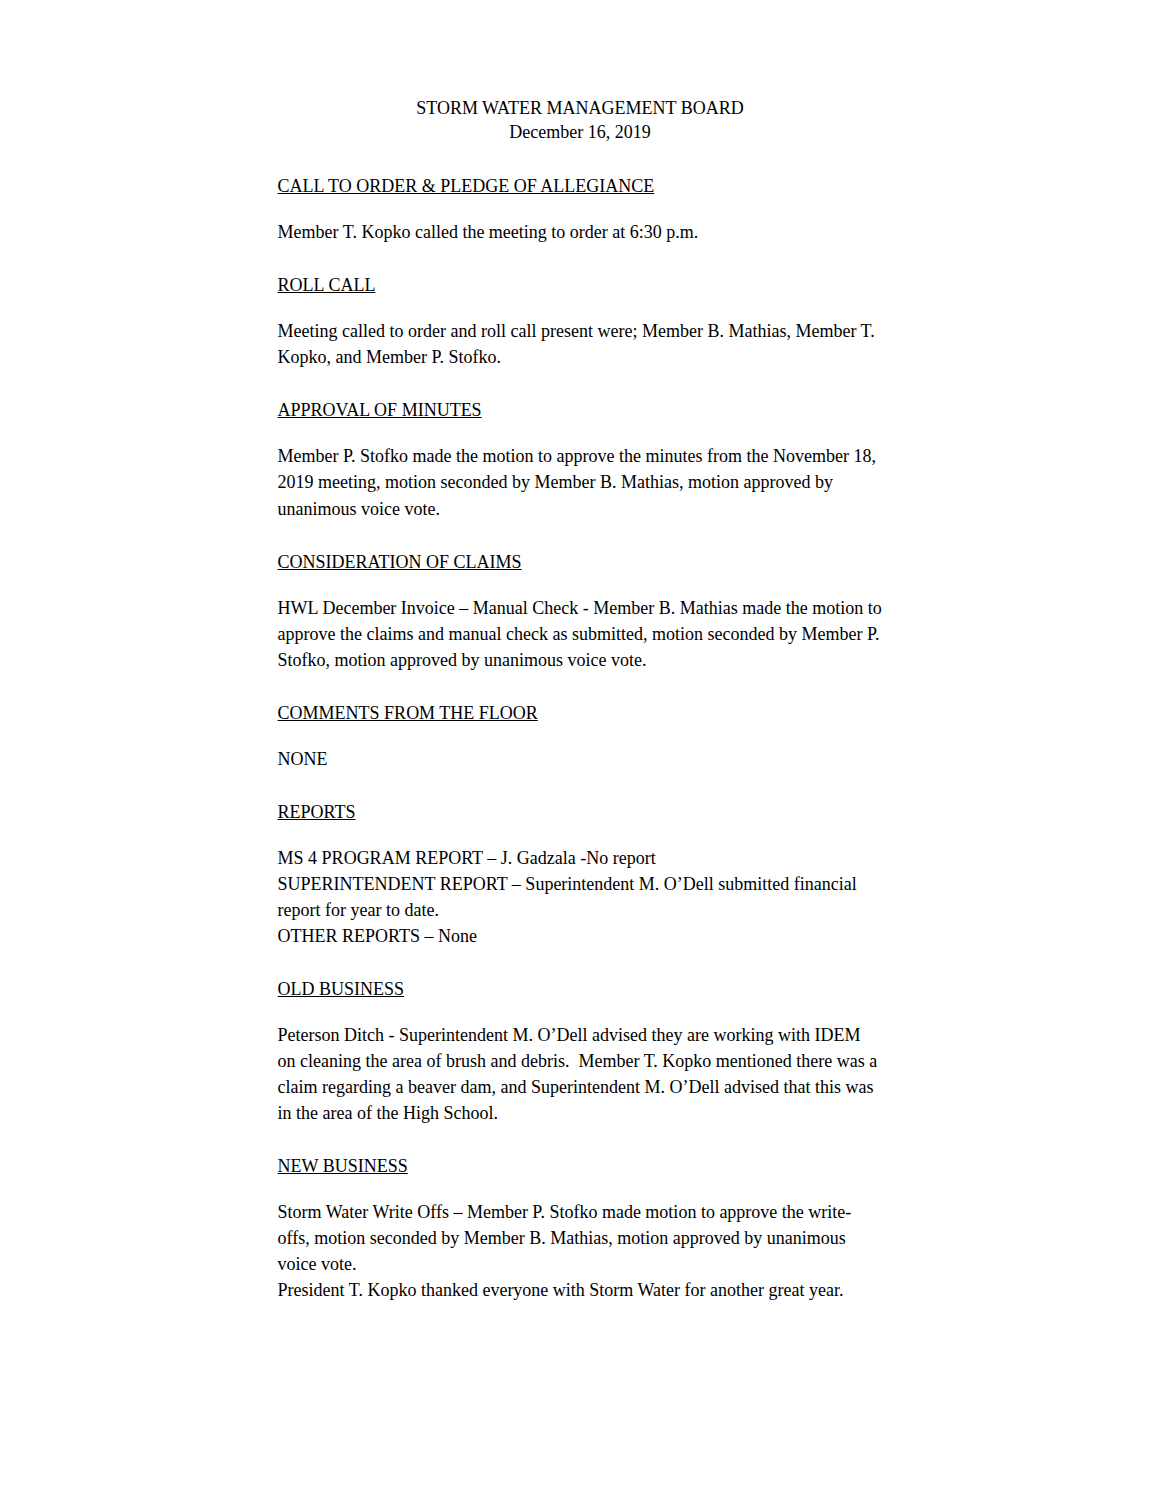STORM WATER MANAGEMENT BOARD December 16, 2019
CALL TO ORDER & PLEDGE OF ALLEGIANCE
Member T. Kopko called the meeting to order at 6:30 p.m.
ROLL CALL
Meeting called to order and roll call present were; Member B. Mathias, Member T. Kopko, and Member P. Stofko.
APPROVAL OF MINUTES
Member P. Stofko made the motion to approve the minutes from the November 18, 2019 meeting, motion seconded by Member B. Mathias, motion approved by unanimous voice vote.
CONSIDERATION OF CLAIMS
HWL December Invoice – Manual Check - Member B. Mathias made the motion to approve the claims and manual check as submitted, motion seconded by Member P. Stofko, motion approved by unanimous voice vote.
COMMENTS FROM THE FLOOR
NONE
REPORTS
MS 4 PROGRAM REPORT – J. Gadzala -No report
SUPERINTENDENT REPORT – Superintendent M. O’Dell submitted financial report for year to date.
OTHER REPORTS – None
OLD BUSINESS
Peterson Ditch - Superintendent M. O’Dell advised they are working with IDEM on cleaning the area of brush and debris. Member T. Kopko mentioned there was a claim regarding a beaver dam, and Superintendent M. O’Dell advised that this was in the area of the High School.
NEW BUSINESS
Storm Water Write Offs – Member P. Stofko made motion to approve the write-offs, motion seconded by Member B. Mathias, motion approved by unanimous voice vote.
President T. Kopko thanked everyone with Storm Water for another great year.